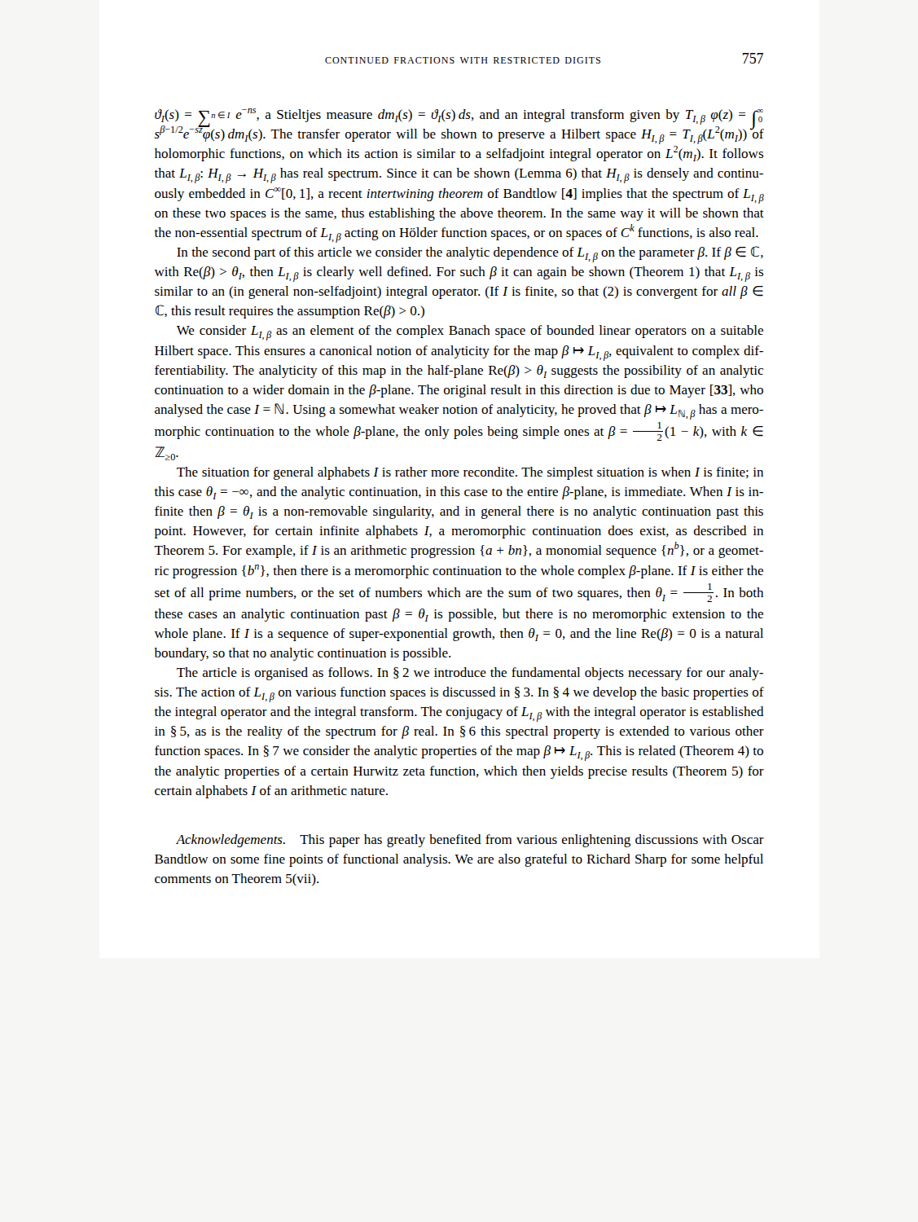continued fractions with restricted digits 757
ϑI(s) = ∑n ∈ I e−ns, a Stieltjes measure dmI(s) = ϑI(s) ds, and an integral transform given by TI, β φ(z) = ∫∞0 sβ−1/2e−szφ(s) dmI(s). The transfer operator will be shown to preserve a Hilbert space HI, β = TI, β(L2(mI)) of holomorphic functions, on which its action is similar to a selfadjoint integral operator on L2(mI). It follows that LI, β: HI, β → HI, β has real spectrum. Since it can be shown (Lemma 6) that HI, β is densely and continuously embedded in C∞[0, 1], a recent intertwining theorem of Bandtlow [4] implies that the spectrum of LI, β on these two spaces is the same, thus establishing the above theorem. In the same way it will be shown that the non-essential spectrum of LI, β acting on Hölder function spaces, or on spaces of Ck functions, is also real.
In the second part of this article we consider the analytic dependence of LI, β on the parameter β. If β ∈ ℂ, with Re(β) > θI, then LI, β is clearly well defined. For such β it can again be shown (Theorem 1) that LI, β is similar to an (in general non-selfadjoint) integral operator. (If I is finite, so that (2) is convergent for all β ∈ ℂ, this result requires the assumption Re(β) > 0.)
We consider LI, β as an element of the complex Banach space of bounded linear operators on a suitable Hilbert space. This ensures a canonical notion of analyticity for the map β ↦ LI, β, equivalent to complex differentiability. The analyticity of this map in the half-plane Re(β) > θI suggests the possibility of an analytic continuation to a wider domain in the β-plane. The original result in this direction is due to Mayer [33], who analysed the case I = ℕ. Using a somewhat weaker notion of analyticity, he proved that β ↦ Lℕ, β has a meromorphic continuation to the whole β-plane, the only poles being simple ones at β = 12(1 − k), with k ∈ ℤ≥0.
The situation for general alphabets I is rather more recondite. The simplest situation is when I is finite; in this case θI = −∞, and the analytic continuation, in this case to the entire β-plane, is immediate. When I is infinite then β = θI is a non-removable singularity, and in general there is no analytic continuation past this point. However, for certain infinite alphabets I, a meromorphic continuation does exist, as described in Theorem 5. For example, if I is an arithmetic progression {a + bn}, a monomial sequence {nb}, or a geometric progression {bn}, then there is a meromorphic continuation to the whole complex β-plane. If I is either the set of all prime numbers, or the set of numbers which are the sum of two squares, then θI = 12. In both these cases an analytic continuation past β = θI is possible, but there is no meromorphic extension to the whole plane. If I is a sequence of super-exponential growth, then θI = 0, and the line Re(β) = 0 is a natural boundary, so that no analytic continuation is possible.
The article is organised as follows. In § 2 we introduce the fundamental objects necessary for our analysis. The action of LI, β on various function spaces is discussed in § 3. In § 4 we develop the basic properties of the integral operator and the integral transform. The conjugacy of LI, β with the integral operator is established in § 5, as is the reality of the spectrum for β real. In § 6 this spectral property is extended to various other function spaces. In § 7 we consider the analytic properties of the map β ↦ LI, β. This is related (Theorem 4) to the analytic properties of a certain Hurwitz zeta function, which then yields precise results (Theorem 5) for certain alphabets I of an arithmetic nature.
Acknowledgements.  This paper has greatly benefited from various enlightening discussions with Oscar Bandtlow on some fine points of functional analysis. We are also grateful to Richard Sharp for some helpful comments on Theorem 5(vii).